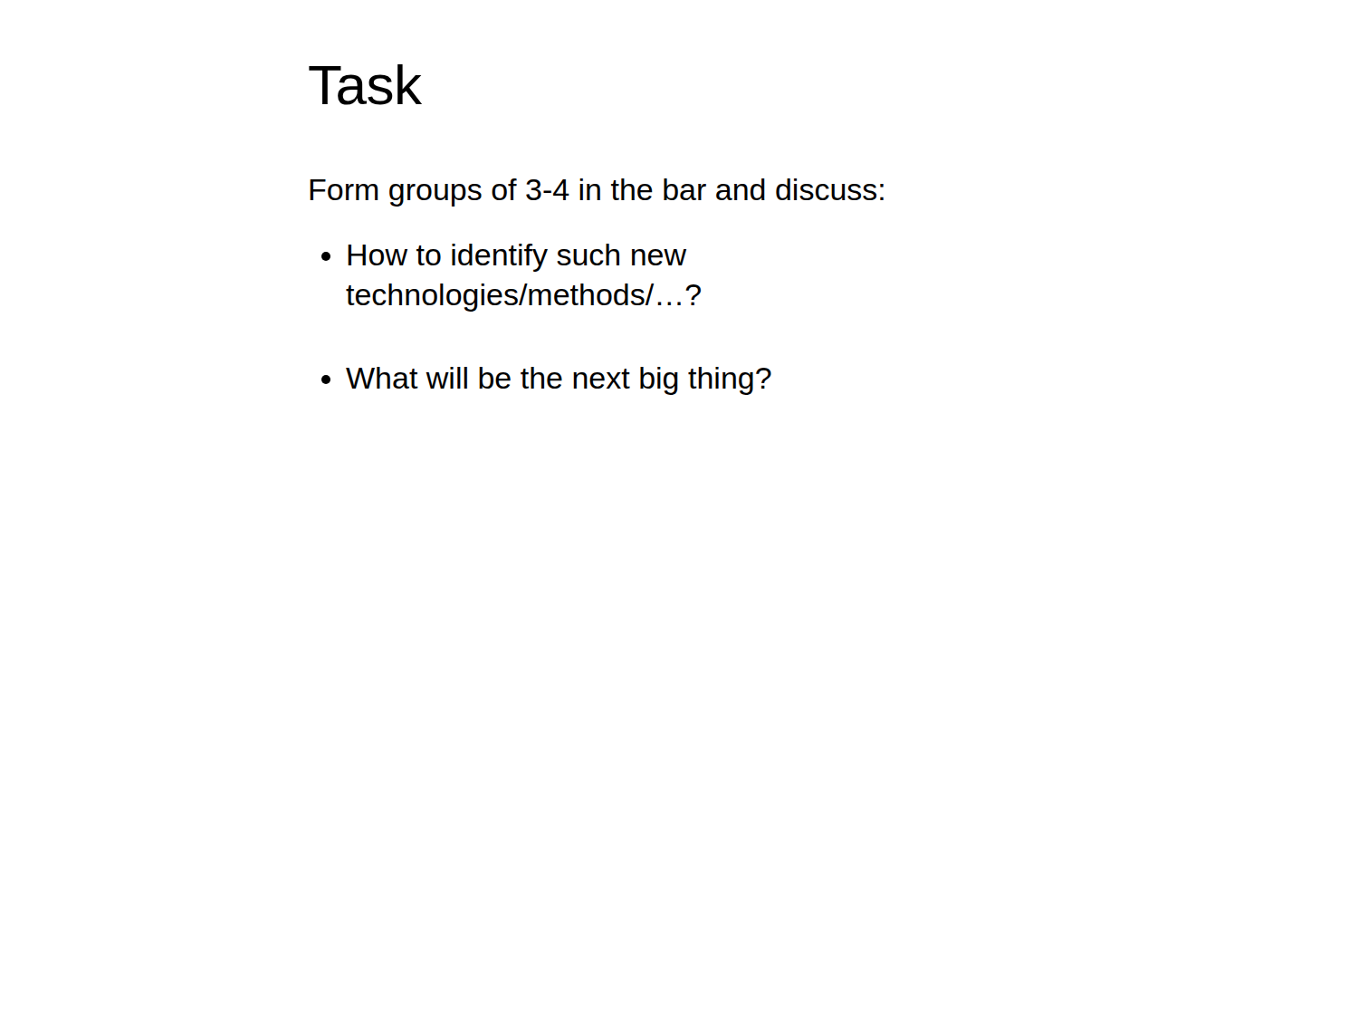Task
Form groups of 3-4 in the bar and discuss:
How to identify such new technologies/methods/…?
What will be the next big thing?